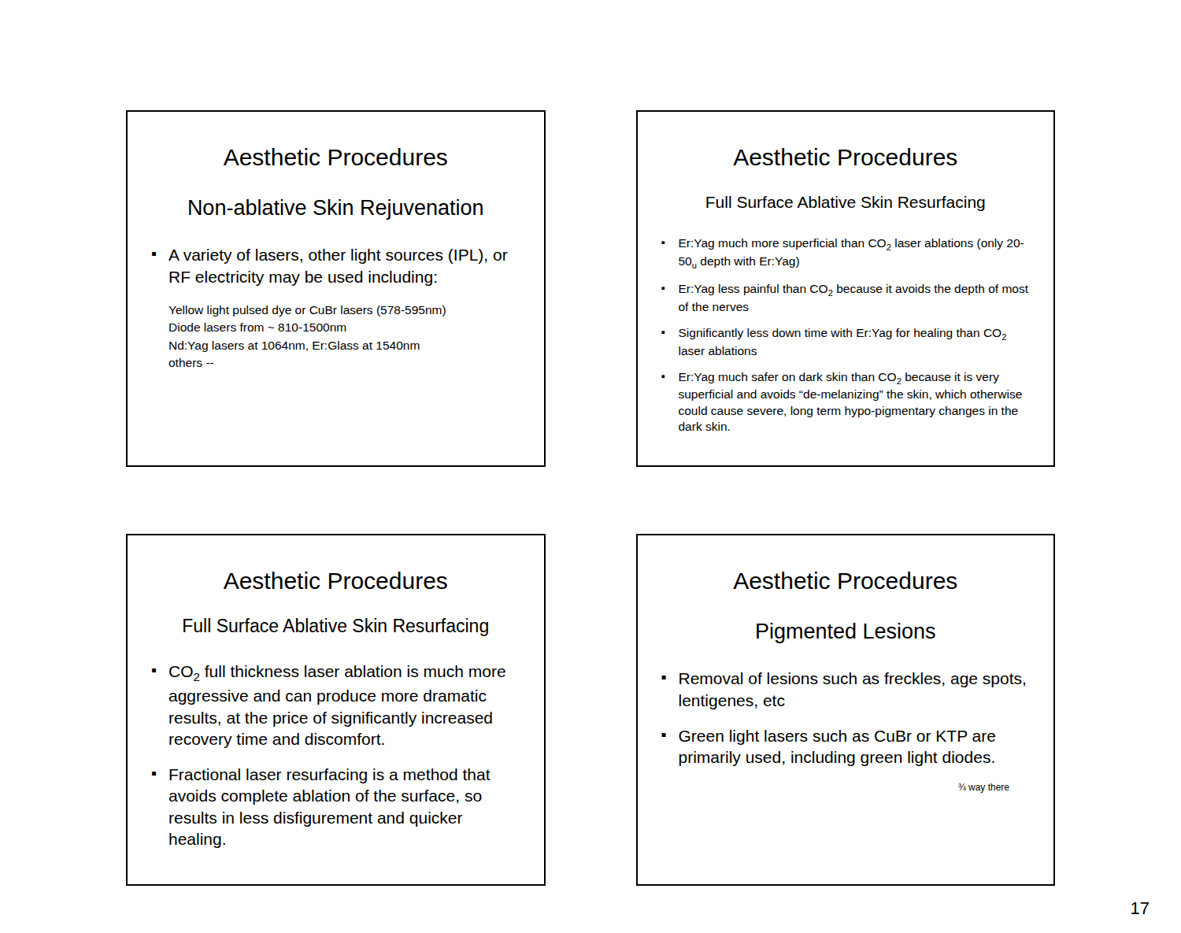Aesthetic Procedures
Non-ablative Skin Rejuvenation
A variety of lasers, other light sources (IPL), or RF electricity may be used including:
Yellow light pulsed dye or CuBr lasers (578-595nm)
Diode lasers from ~ 810-1500nm
Nd:Yag lasers at 1064nm, Er:Glass at 1540nm
others --
Aesthetic Procedures
Full Surface Ablative Skin Resurfacing
Er:Yag much more superficial than CO2 laser ablations (only 20-50u depth with Er:Yag)
Er:Yag less painful than CO2 because it avoids the depth of most of the nerves
Significantly less down time with Er:Yag for healing than CO2 laser ablations
Er:Yag much safer on dark skin than CO2 because it is very superficial and avoids “de-melanizing” the skin, which otherwise could cause severe, long term hypo-pigmentary changes in the dark skin.
Aesthetic Procedures
Full Surface Ablative Skin Resurfacing
CO2 full thickness laser ablation is much more aggressive and can produce more dramatic results, at the price of significantly increased recovery time and discomfort.
Fractional laser resurfacing is a method that avoids complete ablation of the surface, so results in less disfigurement and quicker healing.
Aesthetic Procedures
Pigmented Lesions
Removal of lesions such as freckles, age spots, lentigenes, etc
Green light lasers such as CuBr or KTP are primarily used, including green light diodes.
¾ way there
17